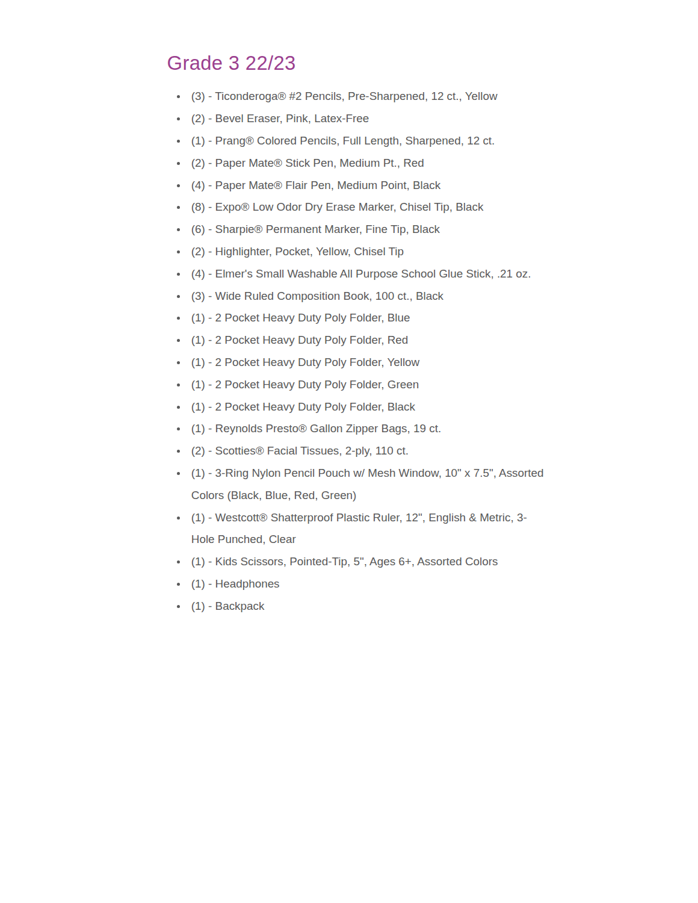Grade 3 22/23
(3) - Ticonderoga® #2 Pencils, Pre-Sharpened, 12 ct., Yellow
(2) - Bevel Eraser, Pink, Latex-Free
(1) - Prang® Colored Pencils, Full Length, Sharpened, 12 ct.
(2) - Paper Mate® Stick Pen, Medium Pt., Red
(4) - Paper Mate® Flair Pen, Medium Point, Black
(8) - Expo® Low Odor Dry Erase Marker, Chisel Tip, Black
(6) - Sharpie® Permanent Marker, Fine Tip, Black
(2) - Highlighter, Pocket, Yellow, Chisel Tip
(4) - Elmer's Small Washable All Purpose School Glue Stick, .21 oz.
(3) - Wide Ruled Composition Book, 100 ct., Black
(1) - 2 Pocket Heavy Duty Poly Folder, Blue
(1) - 2 Pocket Heavy Duty Poly Folder, Red
(1) - 2 Pocket Heavy Duty Poly Folder, Yellow
(1) - 2 Pocket Heavy Duty Poly Folder, Green
(1) - 2 Pocket Heavy Duty Poly Folder, Black
(1) - Reynolds Presto® Gallon Zipper Bags, 19 ct.
(2) - Scotties® Facial Tissues, 2-ply, 110 ct.
(1) - 3-Ring Nylon Pencil Pouch w/ Mesh Window, 10" x 7.5", Assorted Colors (Black, Blue, Red, Green)
(1) - Westcott® Shatterproof Plastic Ruler, 12", English & Metric, 3-Hole Punched, Clear
(1) - Kids Scissors, Pointed-Tip, 5", Ages 6+, Assorted Colors
(1) - Headphones
(1) - Backpack